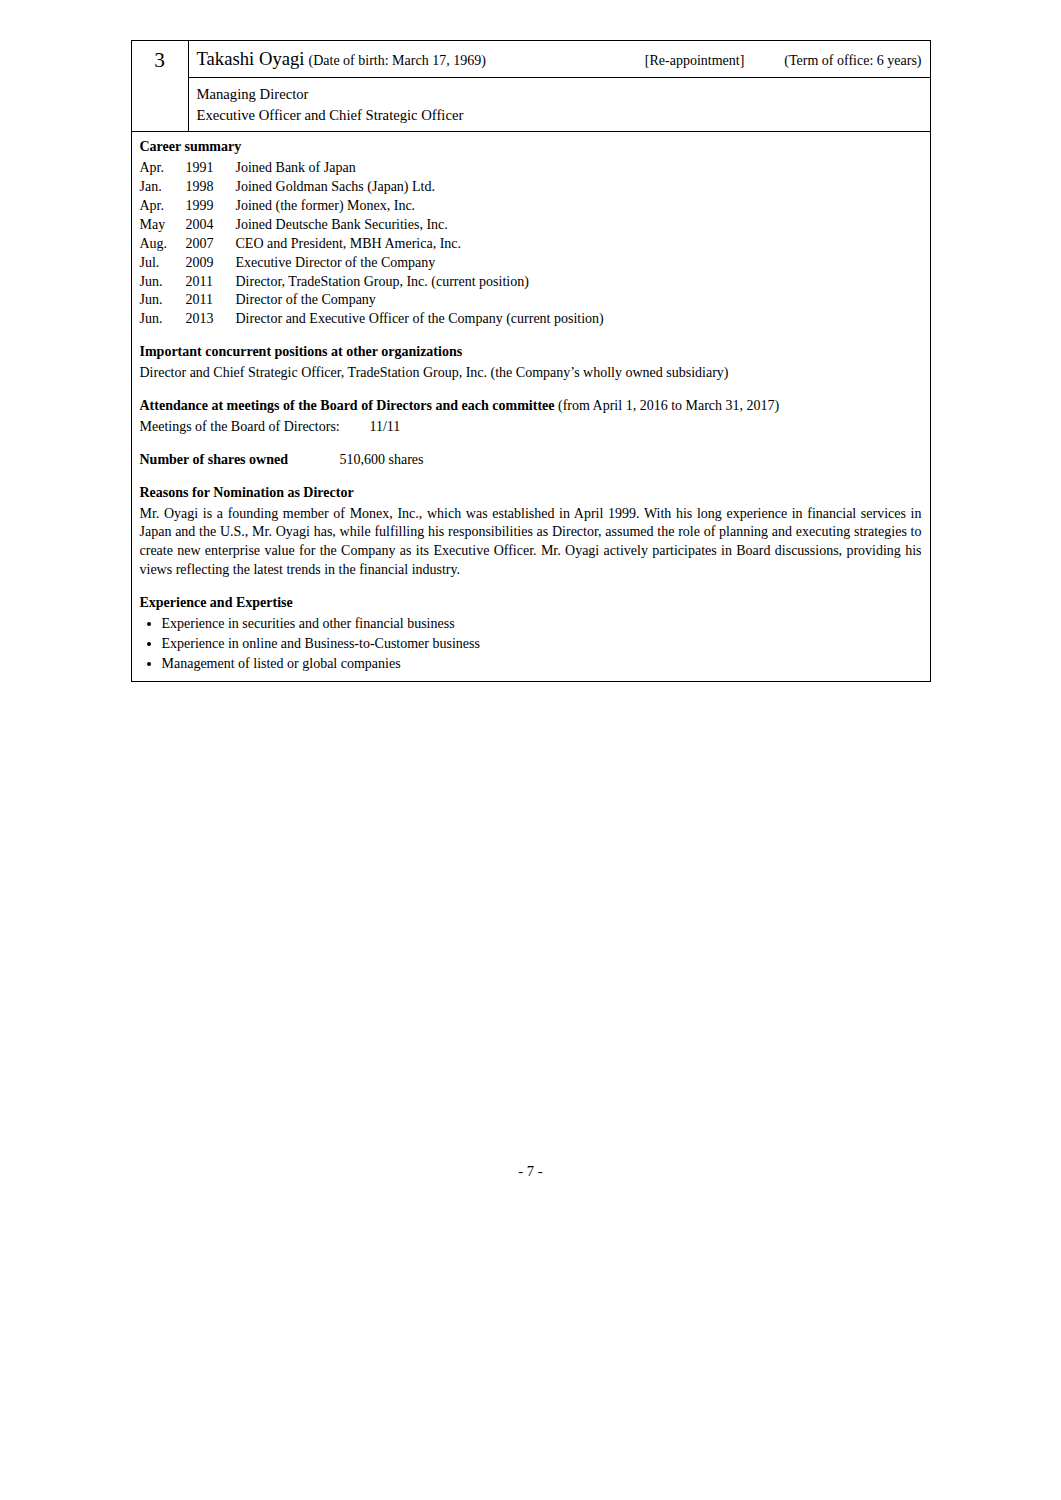| 3 | Takashi Oyagi (Date of birth: March 17, 1969) [Re-appointment] (Term of office: 6 years) |
| Managing Director Executive Officer and Chief Strategic Officer |
| Career summary / Apr. / 1991 / Joined Bank of Japan / / Jan. / 1998 / Joined Goldman Sachs (Japan) Ltd. / / Apr. / 1999 / Joined (the former) Monex, Inc. / / May / 2004 / Joined Deutsche Bank Securities, Inc. / / Aug. / 2007 / CEO and President, MBH America, Inc. / / Jul. / 2009 / Executive Director of the Company / / Jun. / 2011 / Director, TradeStation Group, Inc. (current position) / / Jun. / 2011 / Director of the Company / / Jun. / 2013 / Director and Executive Officer of the Company (current position) / Important concurrent positions at other organizations Director and Chief Strategic Officer, TradeStation Group, Inc. (the Company’s wholly owned subsidiary) Attendance at meetings of the Board of Directors and each committee (from April 1, 2016 to March 31, 2017) Meetings of the Board of Directors: 11/11 Number of shares owned 510,600 shares Reasons for Nomination as Director Mr. Oyagi is a founding member of Monex, Inc., which was established in April 1999. With his long experience in financial services in Japan and the U.S., Mr. Oyagi has, while fulfilling his responsibilities as Director, assumed the role of planning and executing strategies to create new enterprise value for the Company as its Executive Officer. Mr. Oyagi actively participates in Board discussions, providing his views reflecting the latest trends in the financial industry. Experience and Expertise Experience in securities and other financial business Experience in online and Business-to-Customer business Management of listed or global companies |
- 7 -